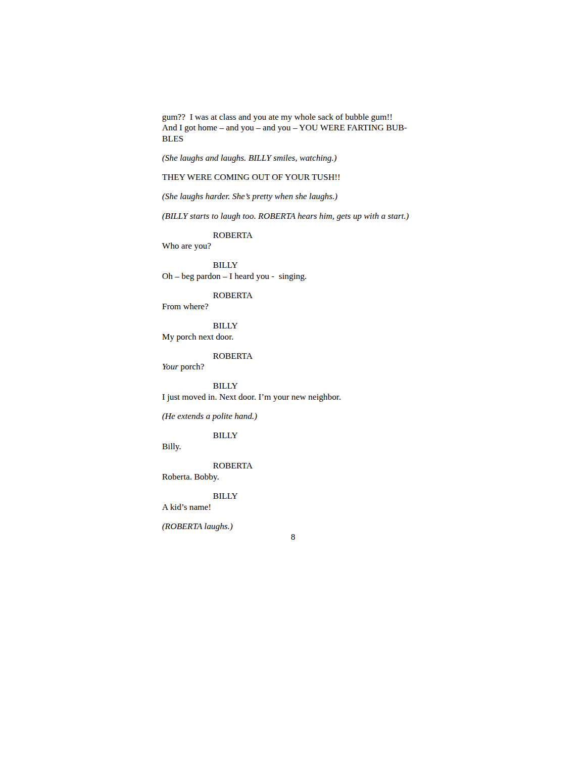gum?? I was at class and you ate my whole sack of bubble gum!!
And I got home – and you – and you – YOU WERE FARTING BUB-
BLES
(She laughs and laughs. BILLY smiles, watching.)
THEY WERE COMING OUT OF YOUR TUSH!!
(She laughs harder. She’s pretty when she laughs.)
(BILLY starts to laugh too. ROBERTA hears him, gets up with a start.)
ROBERTA
Who are you?
BILLY
Oh – beg pardon – I heard you - singing.
ROBERTA
From where?
BILLY
My porch next door.
ROBERTA
Your porch?
BILLY
I just moved in. Next door. I’m your new neighbor.
(He extends a polite hand.)
BILLY
Billy.
ROBERTA
Roberta. Bobby.
BILLY
A kid’s name!
(ROBERTA laughs.)
8